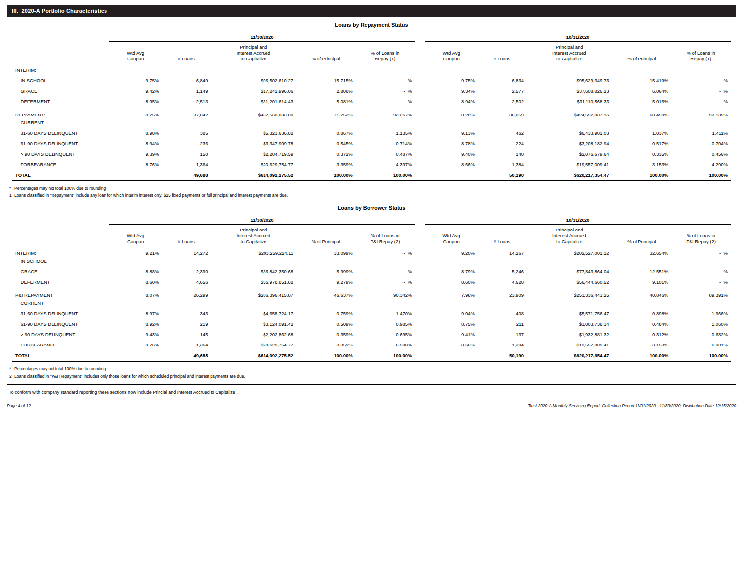III. 2020-A Portfolio Characteristics
Loans by Repayment Status
| | 11/30/2020 | | 10/31/2020 |
| --- | --- | --- | --- |
| | Wtd Avg Coupon | # Loans | Principal and Interest Accrued to Capitalize | % of Principal | % of Loans in Repay (1) | | Wtd Avg Coupon | # Loans | Principal and Interest Accrued to Capitalize | % of Principal | % of Loans in Repay (1) |
| INTERIM: | |
| IN SCHOOL | 9.75% | 6,849 | $96,502,610.27 | 15.715% | - % | | 9.75% | 6,834 | $95,629,349.73 | 15.419% | - % |
| GRACE | 9.42% | 1,149 | $17,241,996.06 | 2.808% | - % | | 9.34% | 2,577 | $37,608,826.23 | 6.064% | - % |
| DEFERMENT | 8.95% | 2,513 | $31,201,614.43 | 5.081% | - % | | 8.94% | 2,502 | $31,110,568.33 | 5.016% | - % |
| REPAYMENT: | 8.25% | 37,042 | $437,560,033.80 | 71.253% | 93.267% | | 8.20% | 36,059 | $424,592,837.16 | 68.459% | 93.139% |
| CURRENT | |
| 31-60 DAYS DELINQUENT | 8.98% | 385 | $5,323,636.82 | 0.867% | 1.135% | | 9.13% | 462 | $6,433,901.03 | 1.037% | 1.411% |
| 61-90 DAYS DELINQUENT | 8.94% | 236 | $3,347,909.78 | 0.545% | 0.714% | | 8.78% | 224 | $3,208,182.94 | 0.517% | 0.704% |
| > 90 DAYS DELINQUENT | 9.39% | 150 | $2,284,719.59 | 0.372% | 0.487% | | 9.40% | 148 | $2,076,679.64 | 0.335% | 0.456% |
| FORBEARANCE | 8.76% | 1,364 | $20,629,754.77 | 3.359% | 4.397% | | 8.66% | 1,384 | $19,557,009.41 | 3.153% | 4.290% |
| TOTAL | | 49,688 | $614,092,275.52 | 100.00% | 100.00% | | | 50,190 | $620,217,354.47 | 100.00% | 100.00% |
*Percentages may not total 100% due to rounding
1 Loans classified in "Repayment" include any loan for which interim interest only, $25 fixed payments or full principal and interest payments are due.
Loans by Borrower Status
| | 11/30/2020 | | 10/31/2020 |
| --- | --- | --- | --- |
| | Wtd Avg Coupon | # Loans | Principal and Interest Accrued to Capitalize | % of Principal | % of Loans in P&I Repay (2) | | Wtd Avg Coupon | # Loans | Principal and Interest Accrued to Capitalize | % of Principal | % of Loans in P&I Repay (2) |
| INTERIM: | 9.21% | 14,272 | $203,259,224.11 | 33.099% | - % | | 9.20% | 14,267 | $202,527,001.12 | 32.654% | - % |
| IN SCHOOL | |
| GRACE | 8.88% | 2,390 | $36,842,350.68 | 5.999% | - % | | 8.79% | 5,246 | $77,843,864.04 | 12.551% | - % |
| DEFERMENT | 8.60% | 4,656 | $56,978,851.82 | 9.279% | - % | | 8.60% | 4,628 | $56,444,660.52 | 9.101% | - % |
| P&I REPAYMENT: | 8.07% | 26,299 | $286,396,415.87 | 46.637% | 90.342% | | 7.98% | 23,909 | $253,336,443.25 | 40.846% | 89.391% |
| CURRENT | |
| 31-60 DAYS DELINQUENT | 8.97% | 343 | $4,658,724.17 | 0.759% | 1.470% | | 9.04% | 408 | $5,571,756.47 | 0.898% | 1.966% |
| 61-90 DAYS DELINQUENT | 8.92% | 219 | $3,124,091.42 | 0.509% | 0.985% | | 8.75% | 211 | $3,003,738.34 | 0.484% | 1.060% |
| > 90 DAYS DELINQUENT | 9.43% | 145 | $2,202,862.68 | 0.359% | 0.695% | | 9.41% | 137 | $1,932,881.32 | 0.312% | 0.682% |
| FORBEARANCE | 8.76% | 1,364 | $20,629,754.77 | 3.359% | 6.508% | | 8.66% | 1,384 | $19,557,009.41 | 3.153% | 6.901% |
| TOTAL | | 49,688 | $614,092,275.52 | 100.00% | 100.00% | | | 50,190 | $620,217,354.47 | 100.00% | 100.00% |
*Percentages may not total 100% due to rounding
2 Loans classified in "P&I Repayment" includes only those loans for which scheduled principal and interest payments are due.
To conform with company standard reporting these sections now include Princial and Interest Accrued to Capitalize .
Page 4 of 12
Trust 2020-A Monthly Servicing Report: Collection Period 11/01/2020 - 11/30/2020, Distribution Date 12/15/2020